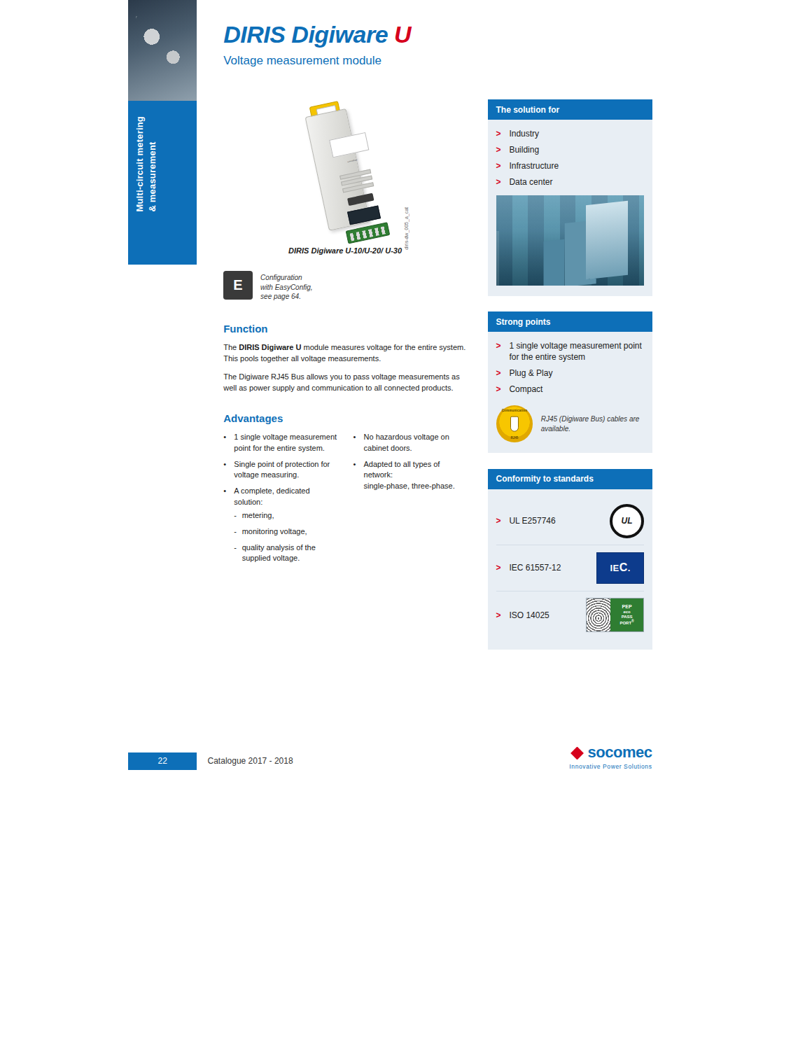Multi-circuit metering
& measurement
DIRIS Digiware U
Voltage measurement module
socomec
diris-dw_005_a_cat
DIRIS Digiware U-10/U-20/ U-30
E
Configuration
with EasyConfig,
see page 64.
Function
The DIRIS Digiware U module measures voltage for the entire system. This pools together all voltage measurements.
The Digiware RJ45 Bus allows you to pass voltage measurements as well as power supply and communication to all connected products.
Advantages
1 single voltage measurement point for the entire system.
Single point of protection for voltage measuring.
A complete, dedicated solution:
metering,
monitoring voltage,
quality analysis of the supplied voltage.
No hazardous voltage on cabinet doors.
Adapted to all types of network:
single-phase, three-phase.
The solution for
Industry
Building
Infrastructure
Data center
Strong points
1 single voltage measurement point for the entire system
Plug & Play
Compact
Communication
RJ45
RJ45 (Digiware Bus) cables are available.
Conformity to standards
UL E257746
UL
IEC 61557-12
IEC.
ISO 14025
PEP eco PASS PORT®
22
Catalogue 2017 - 2018
socomec
Innovative Power Solutions